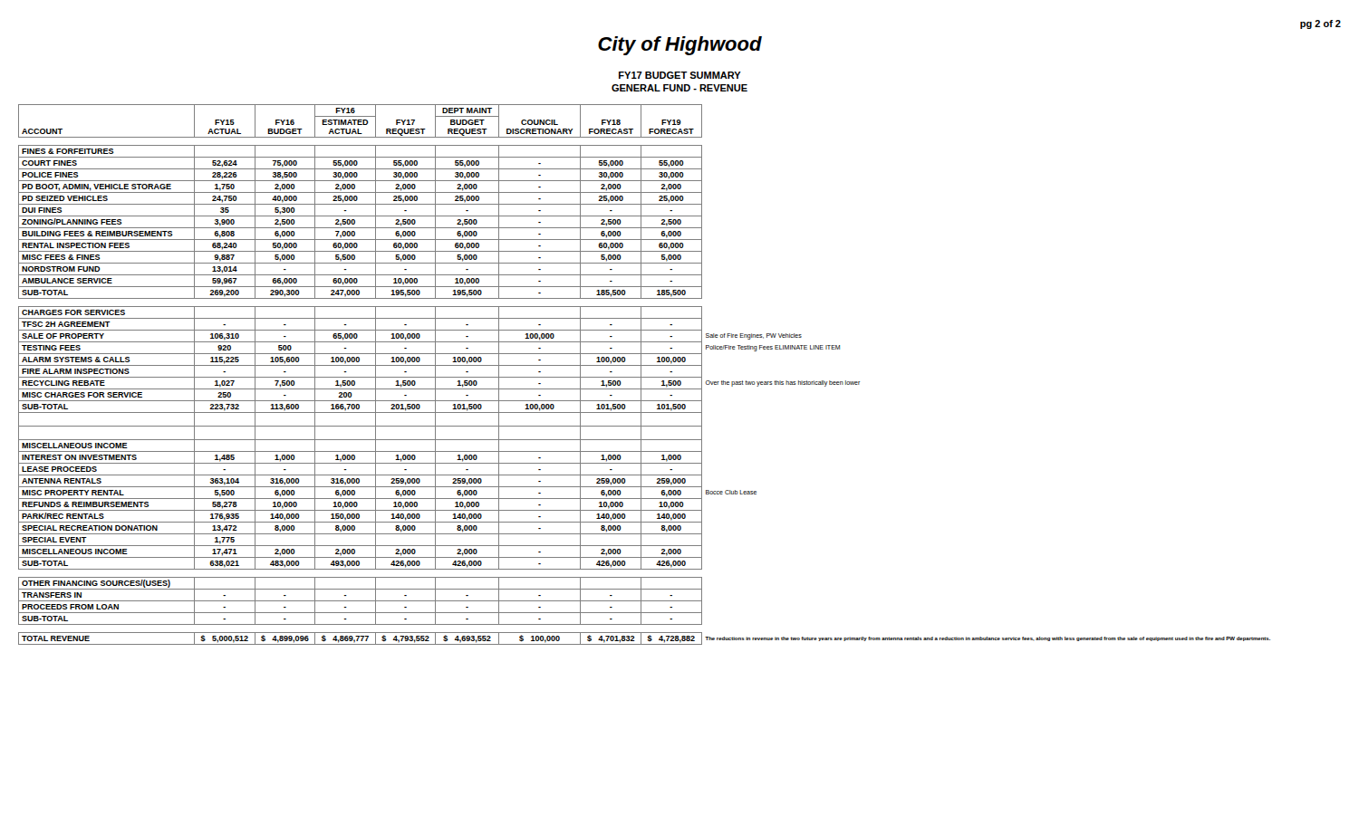pg 2 of 2
City of Highwood
FY17 BUDGET SUMMARY
GENERAL FUND - REVENUE
| ACCOUNT | FY15 ACTUAL | FY16 BUDGET | FY16 | FY17 REQUEST | DEPT MAINT | COUNCIL DISCRETIONARY | FY18 FORECAST | FY19 FORECAST | |
| --- | --- | --- | --- | --- | --- | --- | --- | --- | --- |
| ESTIMATED ACTUAL | BUDGET REQUEST |
| FINES & FORFEITURES | | | | | | | | | |
| COURT FINES | 52,624 | 75,000 | 55,000 | 55,000 | 55,000 | - | 55,000 | 55,000 | |
| POLICE FINES | 28,226 | 38,500 | 30,000 | 30,000 | 30,000 | - | 30,000 | 30,000 | |
| PD BOOT, ADMIN, VEHICLE STORAGE | 1,750 | 2,000 | 2,000 | 2,000 | 2,000 | - | 2,000 | 2,000 | |
| PD SEIZED VEHICLES | 24,750 | 40,000 | 25,000 | 25,000 | 25,000 | - | 25,000 | 25,000 | |
| DUI FINES | 35 | 5,300 | - | - | - | - | - | - | |
| ZONING/PLANNING FEES | 3,900 | 2,500 | 2,500 | 2,500 | 2,500 | - | 2,500 | 2,500 | |
| BUILDING FEES & REIMBURSEMENTS | 6,808 | 6,000 | 7,000 | 6,000 | 6,000 | - | 6,000 | 6,000 | |
| RENTAL INSPECTION FEES | 68,240 | 50,000 | 60,000 | 60,000 | 60,000 | - | 60,000 | 60,000 | |
| MISC FEES & FINES | 9,887 | 5,000 | 5,500 | 5,000 | 5,000 | - | 5,000 | 5,000 | |
| NORDSTROM FUND | 13,014 | - | - | - | - | - | - | - | |
| AMBULANCE SERVICE | 59,967 | 66,000 | 60,000 | 10,000 | 10,000 | - | - | - | |
| SUB-TOTAL | 269,200 | 290,300 | 247,000 | 195,500 | 195,500 | - | 185,500 | 185,500 | |
| CHARGES FOR SERVICES | | | | | | | | | |
| TFSC 2H AGREEMENT | - | - | - | - | - | - | - | - | |
| SALE OF PROPERTY | 106,310 | - | 65,000 | 100,000 | - | 100,000 | - | - | Sale of Fire Engines, PW Vehicles |
| TESTING FEES | 920 | 500 | - | - | - | - | - | - | Police/Fire Testing Fees ELIMINATE LINE ITEM |
| ALARM SYSTEMS & CALLS | 115,225 | 105,600 | 100,000 | 100,000 | 100,000 | - | 100,000 | 100,000 | |
| FIRE ALARM INSPECTIONS | - | - | - | - | - | - | - | - | |
| RECYCLING REBATE | 1,027 | 7,500 | 1,500 | 1,500 | 1,500 | - | 1,500 | 1,500 | Over the past two years this has historically been lower |
| MISC CHARGES FOR SERVICE | 250 | - | 200 | - | - | - | - | - | |
| SUB-TOTAL | 223,732 | 113,600 | 166,700 | 201,500 | 101,500 | 100,000 | 101,500 | 101,500 | |
| MISCELLANEOUS INCOME | | | | | | | | | |
| INTEREST ON INVESTMENTS | 1,485 | 1,000 | 1,000 | 1,000 | 1,000 | - | 1,000 | 1,000 | |
| LEASE PROCEEDS | - | - | - | - | - | - | - | - | |
| ANTENNA RENTALS | 363,104 | 316,000 | 316,000 | 259,000 | 259,000 | - | 259,000 | 259,000 | |
| MISC PROPERTY RENTAL | 5,500 | 6,000 | 6,000 | 6,000 | 6,000 | - | 6,000 | 6,000 | Bocce Club Lease |
| REFUNDS & REIMBURSEMENTS | 58,278 | 10,000 | 10,000 | 10,000 | 10,000 | - | 10,000 | 10,000 | |
| PARK/REC RENTALS | 176,935 | 140,000 | 150,000 | 140,000 | 140,000 | - | 140,000 | 140,000 | |
| SPECIAL RECREATION DONATION | 13,472 | 8,000 | 8,000 | 8,000 | 8,000 | - | 8,000 | 8,000 | |
| SPECIAL EVENT | 1,775 | | | | | | | | |
| MISCELLANEOUS INCOME | 17,471 | 2,000 | 2,000 | 2,000 | 2,000 | - | 2,000 | 2,000 | |
| SUB-TOTAL | 638,021 | 483,000 | 493,000 | 426,000 | 426,000 | - | 426,000 | 426,000 | |
| OTHER FINANCING SOURCES/(USES) | | | | | | | | | |
| TRANSFERS IN | - | - | - | - | - | - | - | - | |
| PROCEEDS FROM LOAN | - | - | - | - | - | - | - | - | |
| SUB-TOTAL | - | - | - | - | - | - | - | - | |
| TOTAL REVENUE | $ 5,000,512 | $ 4,899,096 | $ 4,869,777 | $ 4,793,552 | $ 4,693,552 | $ 100,000 | $ 4,701,832 | $ 4,728,882 | The reductions in revenue in the two future years are primarily from antenna rentals and a reduction in ambulance service fees, along with less generated from the sale of equipment used in the fire and PW departments. |